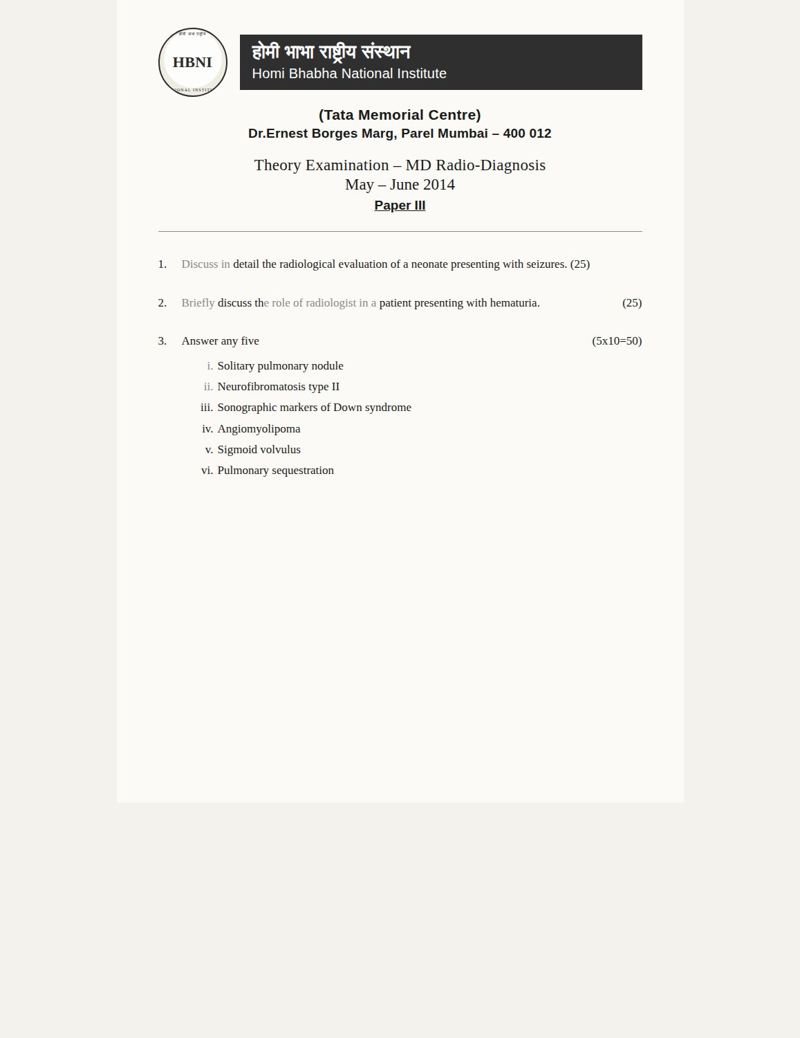होमी भाभा राष्ट्रीय HBNI NATIONAL INSTITUTE
होमी भाभा राष्ट्रीय संस्थान
Homi Bhabha National Institute
(Tata Memorial Centre)
Dr.Ernest Borges Marg, Parel Mumbai – 400 012
Theory Examination – MD Radio-Diagnosis
May – June 2014
Paper III
Discuss in detail the radiological evaluation of a neonate presenting with seizures. (25)
(25) Briefly discuss the role of radiologist in a patient presenting with hematuria.
(5x10=50) Answer any five
Solitary pulmonary nodule
Neurofibromatosis type II
Sonographic markers of Down syndrome
Angiomyolipoma
Sigmoid volvulus
Pulmonary sequestration